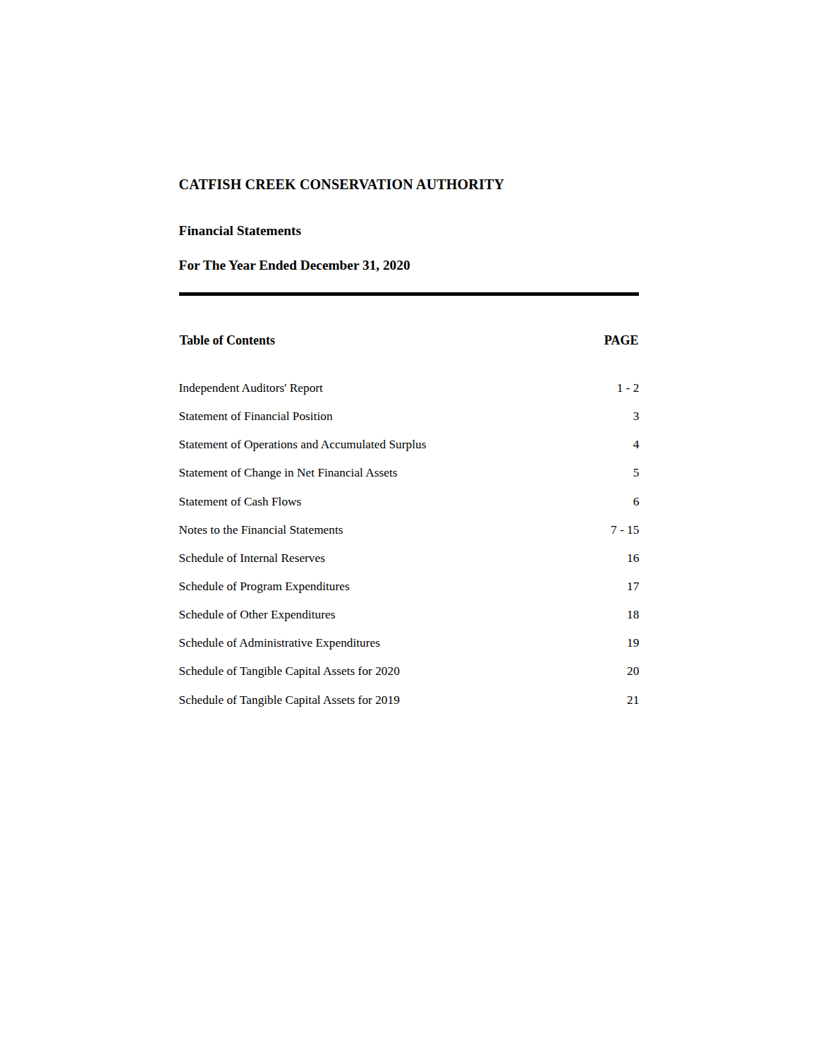CATFISH CREEK CONSERVATION AUTHORITY
Financial Statements
For The Year Ended December 31, 2020
| Table of Contents | PAGE |
| --- | --- |
| Independent Auditors' Report | 1 - 2 |
| Statement of Financial Position | 3 |
| Statement of Operations and Accumulated Surplus | 4 |
| Statement of Change in Net Financial Assets | 5 |
| Statement of Cash Flows | 6 |
| Notes to the Financial Statements | 7 - 15 |
| Schedule of Internal Reserves | 16 |
| Schedule of Program Expenditures | 17 |
| Schedule of Other Expenditures | 18 |
| Schedule of Administrative Expenditures | 19 |
| Schedule of Tangible Capital Assets for 2020 | 20 |
| Schedule of Tangible Capital Assets for 2019 | 21 |